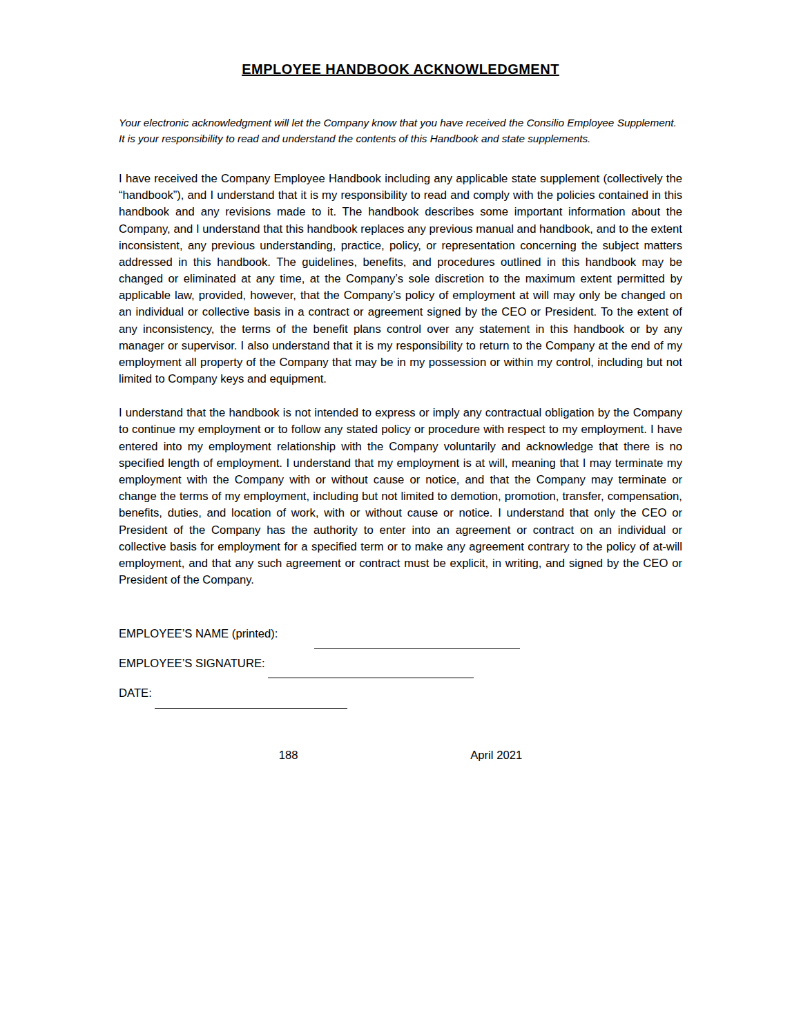EMPLOYEE HANDBOOK ACKNOWLEDGMENT
Your electronic acknowledgment will let the Company know that you have received the Consilio Employee Supplement. It is your responsibility to read and understand the contents of this Handbook and state supplements.
I have received the Company Employee Handbook including any applicable state supplement (collectively the “handbook”), and I understand that it is my responsibility to read and comply with the policies contained in this handbook and any revisions made to it. The handbook describes some important information about the Company, and I understand that this handbook replaces any previous manual and handbook, and to the extent inconsistent, any previous understanding, practice, policy, or representation concerning the subject matters addressed in this handbook. The guidelines, benefits, and procedures outlined in this handbook may be changed or eliminated at any time, at the Company’s sole discretion to the maximum extent permitted by applicable law, provided, however, that the Company’s policy of employment at will may only be changed on an individual or collective basis in a contract or agreement signed by the CEO or President. To the extent of any inconsistency, the terms of the benefit plans control over any statement in this handbook or by any manager or supervisor. I also understand that it is my responsibility to return to the Company at the end of my employment all property of the Company that may be in my possession or within my control, including but not limited to Company keys and equipment.
I understand that the handbook is not intended to express or imply any contractual obligation by the Company to continue my employment or to follow any stated policy or procedure with respect to my employment. I have entered into my employment relationship with the Company voluntarily and acknowledge that there is no specified length of employment. I understand that my employment is at will, meaning that I may terminate my employment with the Company with or without cause or notice, and that the Company may terminate or change the terms of my employment, including but not limited to demotion, promotion, transfer, compensation, benefits, duties, and location of work, with or without cause or notice. I understand that only the CEO or President of the Company has the authority to enter into an agreement or contract on an individual or collective basis for employment for a specified term or to make any agreement contrary to the policy of at-will employment, and that any such agreement or contract must be explicit, in writing, and signed by the CEO or President of the Company.
EMPLOYEE’S NAME (printed): EMPLOYEE’S SIGNATURE: DATE:
188 April 2021